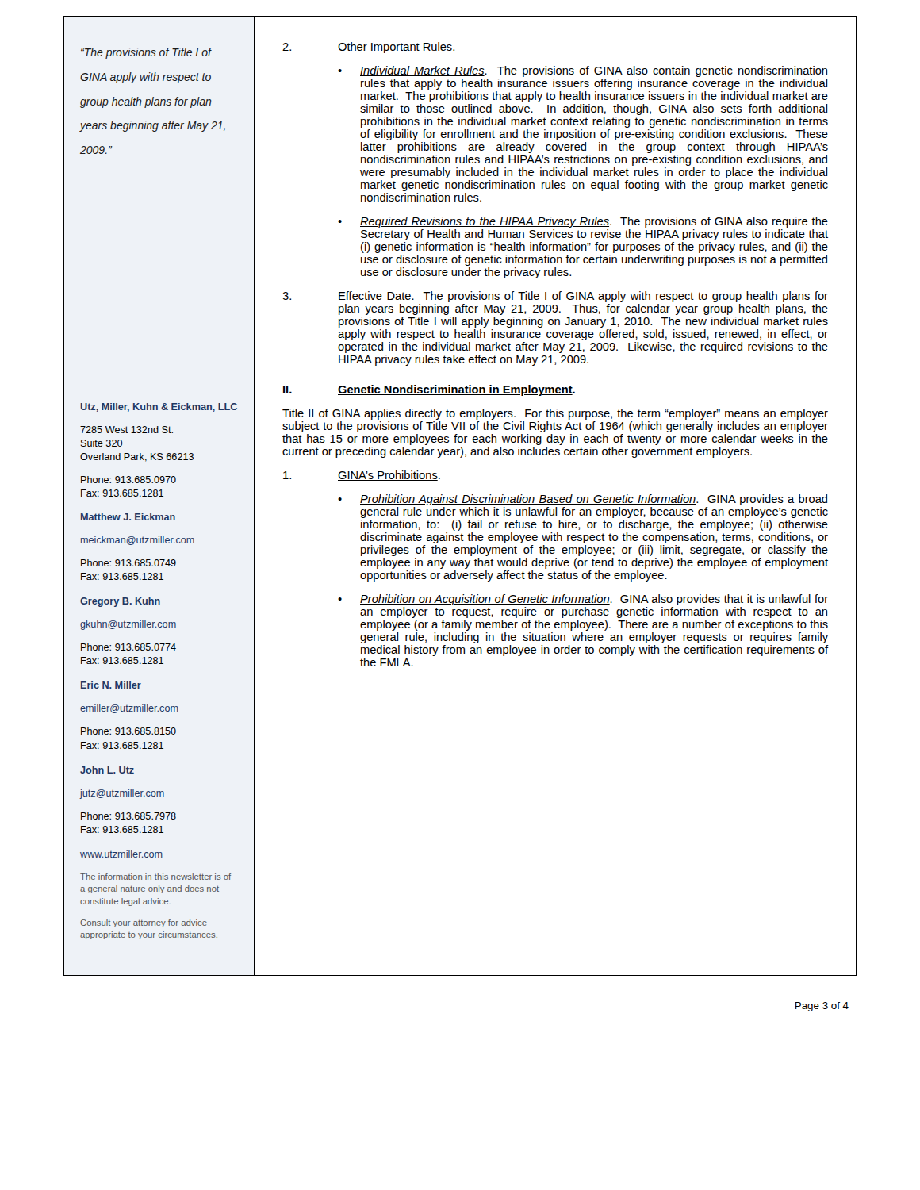“The provisions of Title I of GINA apply with respect to group health plans for plan years beginning after May 21, 2009.”
Utz, Miller, Kuhn & Eickman, LLC
7285 West 132nd St.
Suite 320
Overland Park, KS 66213
Phone: 913.685.0970
Fax: 913.685.1281
Matthew J. Eickman
meickman@utzmiller.com
Phone: 913.685.0749
Fax: 913.685.1281
Gregory B. Kuhn
gkuhn@utzmiller.com
Phone: 913.685.0774
Fax: 913.685.1281
Eric N. Miller
emiller@utzmiller.com
Phone: 913.685.8150
Fax: 913.685.1281
John L. Utz
jutz@utzmiller.com
Phone: 913.685.7978
Fax: 913.685.1281
www.utzmiller.com
The information in this newsletter is of a general nature only and does not constitute legal advice.
Consult your attorney for advice appropriate to your circumstances.
2.
Other Important Rules.
Individual Market Rules. The provisions of GINA also contain genetic nondiscrimination rules that apply to health insurance issuers offering insurance coverage in the individual market. The prohibitions that apply to health insurance issuers in the individual market are similar to those outlined above. In addition, though, GINA also sets forth additional prohibitions in the individual market context relating to genetic nondiscrimination in terms of eligibility for enrollment and the imposition of pre-existing condition exclusions. These latter prohibitions are already covered in the group context through HIPAA’s nondiscrimination rules and HIPAA’s restrictions on pre-existing condition exclusions, and were presumably included in the individual market rules in order to place the individual market genetic nondiscrimination rules on equal footing with the group market genetic nondiscrimination rules.
Required Revisions to the HIPAA Privacy Rules. The provisions of GINA also require the Secretary of Health and Human Services to revise the HIPAA privacy rules to indicate that (i) genetic information is “health information” for purposes of the privacy rules, and (ii) the use or disclosure of genetic information for certain underwriting purposes is not a permitted use or disclosure under the privacy rules.
3.
Effective Date. The provisions of Title I of GINA apply with respect to group health plans for plan years beginning after May 21, 2009. Thus, for calendar year group health plans, the provisions of Title I will apply beginning on January 1, 2010. The new individual market rules apply with respect to health insurance coverage offered, sold, issued, renewed, in effect, or operated in the individual market after May 21, 2009. Likewise, the required revisions to the HIPAA privacy rules take effect on May 21, 2009.
II. Genetic Nondiscrimination in Employment.
Title II of GINA applies directly to employers. For this purpose, the term “employer” means an employer subject to the provisions of Title VII of the Civil Rights Act of 1964 (which generally includes an employer that has 15 or more employees for each working day in each of twenty or more calendar weeks in the current or preceding calendar year), and also includes certain other government employers.
1.
GINA’s Prohibitions.
Prohibition Against Discrimination Based on Genetic Information. GINA provides a broad general rule under which it is unlawful for an employer, because of an employee’s genetic information, to: (i) fail or refuse to hire, or to discharge, the employee; (ii) otherwise discriminate against the employee with respect to the compensation, terms, conditions, or privileges of the employment of the employee; or (iii) limit, segregate, or classify the employee in any way that would deprive (or tend to deprive) the employee of employment opportunities or adversely affect the status of the employee.
Prohibition on Acquisition of Genetic Information. GINA also provides that it is unlawful for an employer to request, require or purchase genetic information with respect to an employee (or a family member of the employee). There are a number of exceptions to this general rule, including in the situation where an employer requests or requires family medical history from an employee in order to comply with the certification requirements of the FMLA.
Page 3 of 4